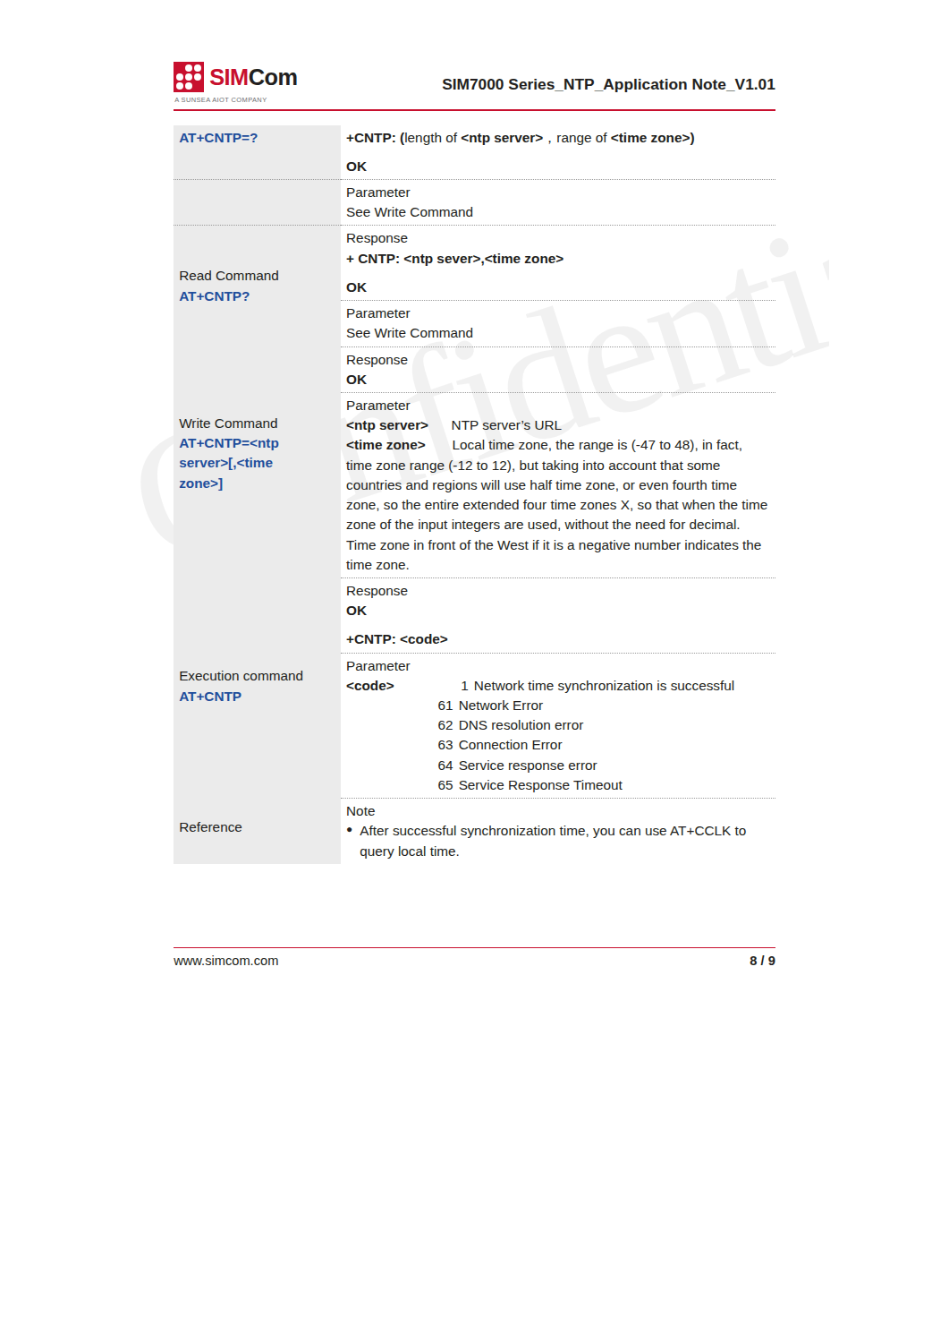SIMCom
a SUNSEA AIOT company
SIM7000 Series_NTP_Application Note_V1.01
Confidential
| AT+CNTP=? | +CNTP: ( length of <ntp server> ，range of <time zone>) OK |
| | Parameter See Write Command |
| Read Command AT+CNTP? | Response + CNTP: <ntp sever>,<time zone> OK |
| Parameter See Write Command |
| Write Command AT+CNTP=<ntp server>[,<time zone>] | Response OK |
| Parameter <ntp server> NTP server’s URL <time zone> Local time zone, the range is (-47 to 48), in fact, time zone range (-12 to 12), but taking into account that some countries and regions will use half time zone, or even fourth time zone, so the entire extended four time zones X, so that when the time zone of the input integers are used, without the need for decimal. Time zone in front of the West if it is a negative number indicates the time zone. |
| Execution command AT+CNTP | Response OK +CNTP: <code> |
| Parameter <code> 1 Network time synchronization is successful 61 Network Error 62 DNS resolution error 63 Connection Error 64 Service response error 65 Service Response Timeout |
| Reference | Note ● After successful synchronization time, you can use AT+CCLK to query local time. |
www.simcom.com
8 / 9